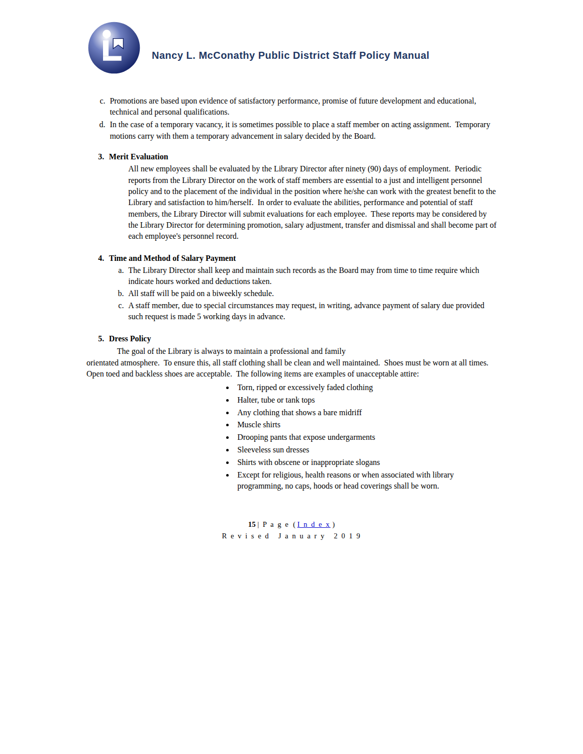Nancy L. McConathy Public District Staff Policy Manual
Promotions are based upon evidence of satisfactory performance, promise of future development and educational, technical and personal qualifications.
In the case of a temporary vacancy, it is sometimes possible to place a staff member on acting assignment. Temporary motions carry with them a temporary advancement in salary decided by the Board.
3. Merit Evaluation
All new employees shall be evaluated by the Library Director after ninety (90) days of employment. Periodic reports from the Library Director on the work of staff members are essential to a just and intelligent personnel policy and to the placement of the individual in the position where he/she can work with the greatest benefit to the Library and satisfaction to him/herself. In order to evaluate the abilities, performance and potential of staff members, the Library Director will submit evaluations for each employee. These reports may be considered by the Library Director for determining promotion, salary adjustment, transfer and dismissal and shall become part of each employee's personnel record.
4. Time and Method of Salary Payment
The Library Director shall keep and maintain such records as the Board may from time to time require which indicate hours worked and deductions taken.
All staff will be paid on a biweekly schedule.
A staff member, due to special circumstances may request, in writing, advance payment of salary due provided such request is made 5 working days in advance.
5. Dress Policy
The goal of the Library is always to maintain a professional and family
orientated atmosphere. To ensure this, all staff clothing shall be clean and well maintained. Shoes must be worn at all times. Open toed and backless shoes are acceptable. The following items are examples of unacceptable attire:
Torn, ripped or excessively faded clothing
Halter, tube or tank tops
Any clothing that shows a bare midriff
Muscle shirts
Drooping pants that expose undergarments
Sleeveless sun dresses
Shirts with obscene or inappropriate slogans
Except for religious, health reasons or when associated with library programming, no caps, hoods or head coverings shall be worn.
15 | P a g e ( I n d e x )
R e v i s e d J a n u a r y 2 0 1 9